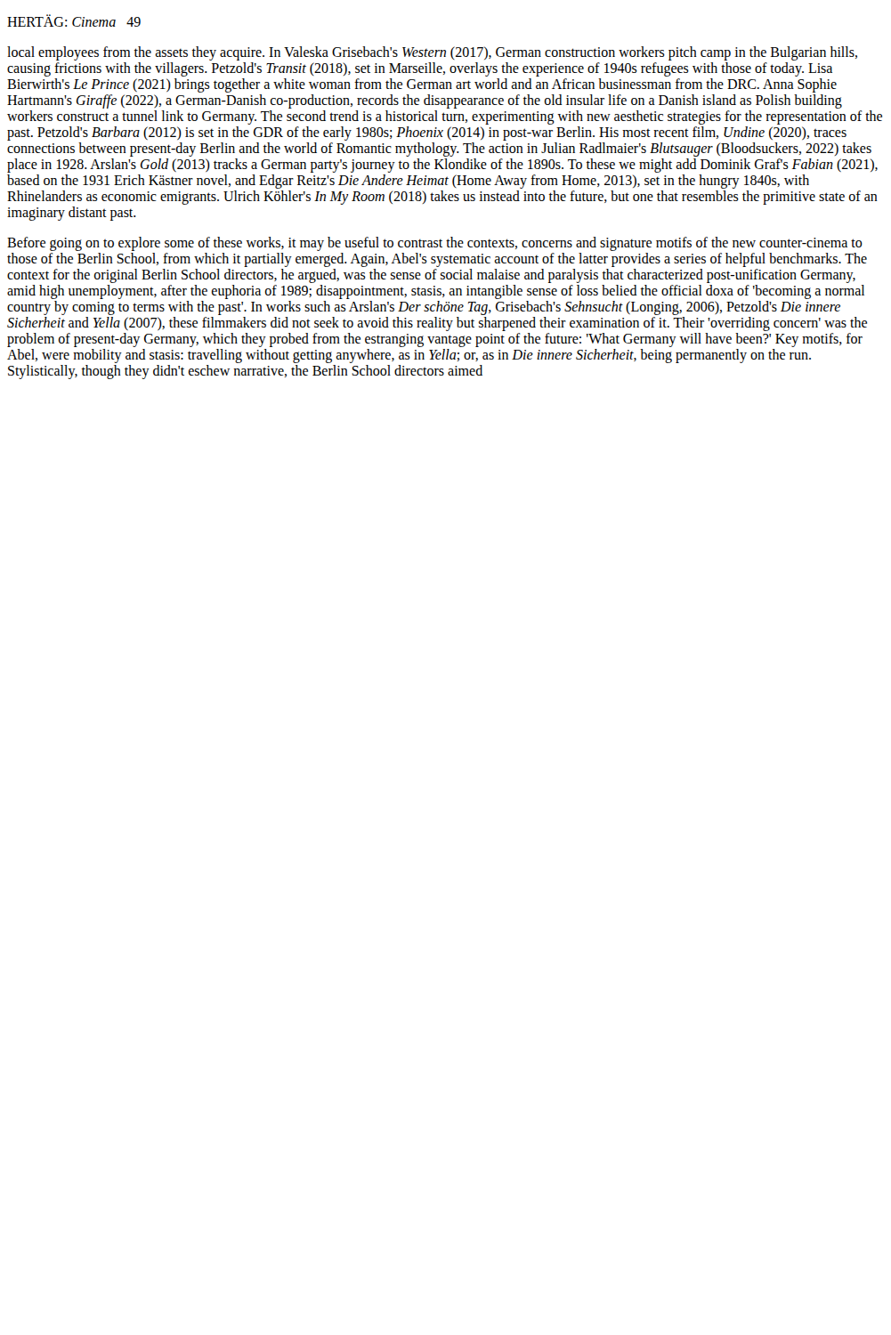HERTÄG: Cinema 49
local employees from the assets they acquire. In Valeska Grisebach's Western (2017), German construction workers pitch camp in the Bulgarian hills, causing frictions with the villagers. Petzold's Transit (2018), set in Marseille, overlays the experience of 1940s refugees with those of today. Lisa Bierwirth's Le Prince (2021) brings together a white woman from the German art world and an African businessman from the DRC. Anna Sophie Hartmann's Giraffe (2022), a German-Danish co-production, records the disappearance of the old insular life on a Danish island as Polish building workers construct a tunnel link to Germany. The second trend is a historical turn, experimenting with new aesthetic strategies for the representation of the past. Petzold's Barbara (2012) is set in the GDR of the early 1980s; Phoenix (2014) in post-war Berlin. His most recent film, Undine (2020), traces connections between present-day Berlin and the world of Romantic mythology. The action in Julian Radlmaier's Blutsauger (Bloodsuckers, 2022) takes place in 1928. Arslan's Gold (2013) tracks a German party's journey to the Klondike of the 1890s. To these we might add Dominik Graf's Fabian (2021), based on the 1931 Erich Kästner novel, and Edgar Reitz's Die Andere Heimat (Home Away from Home, 2013), set in the hungry 1840s, with Rhinelanders as economic emigrants. Ulrich Köhler's In My Room (2018) takes us instead into the future, but one that resembles the primitive state of an imaginary distant past.
Before going on to explore some of these works, it may be useful to contrast the contexts, concerns and signature motifs of the new counter-cinema to those of the Berlin School, from which it partially emerged. Again, Abel's systematic account of the latter provides a series of helpful benchmarks. The context for the original Berlin School directors, he argued, was the sense of social malaise and paralysis that characterized post-unification Germany, amid high unemployment, after the euphoria of 1989; disappointment, stasis, an intangible sense of loss belied the official doxa of 'becoming a normal country by coming to terms with the past'. In works such as Arslan's Der schöne Tag, Grisebach's Sehnsucht (Longing, 2006), Petzold's Die innere Sicherheit and Yella (2007), these filmmakers did not seek to avoid this reality but sharpened their examination of it. Their 'overriding concern' was the problem of present-day Germany, which they probed from the estranging vantage point of the future: 'What Germany will have been?' Key motifs, for Abel, were mobility and stasis: travelling without getting anywhere, as in Yella; or, as in Die innere Sicherheit, being permanently on the run. Stylistically, though they didn't eschew narrative, the Berlin School directors aimed